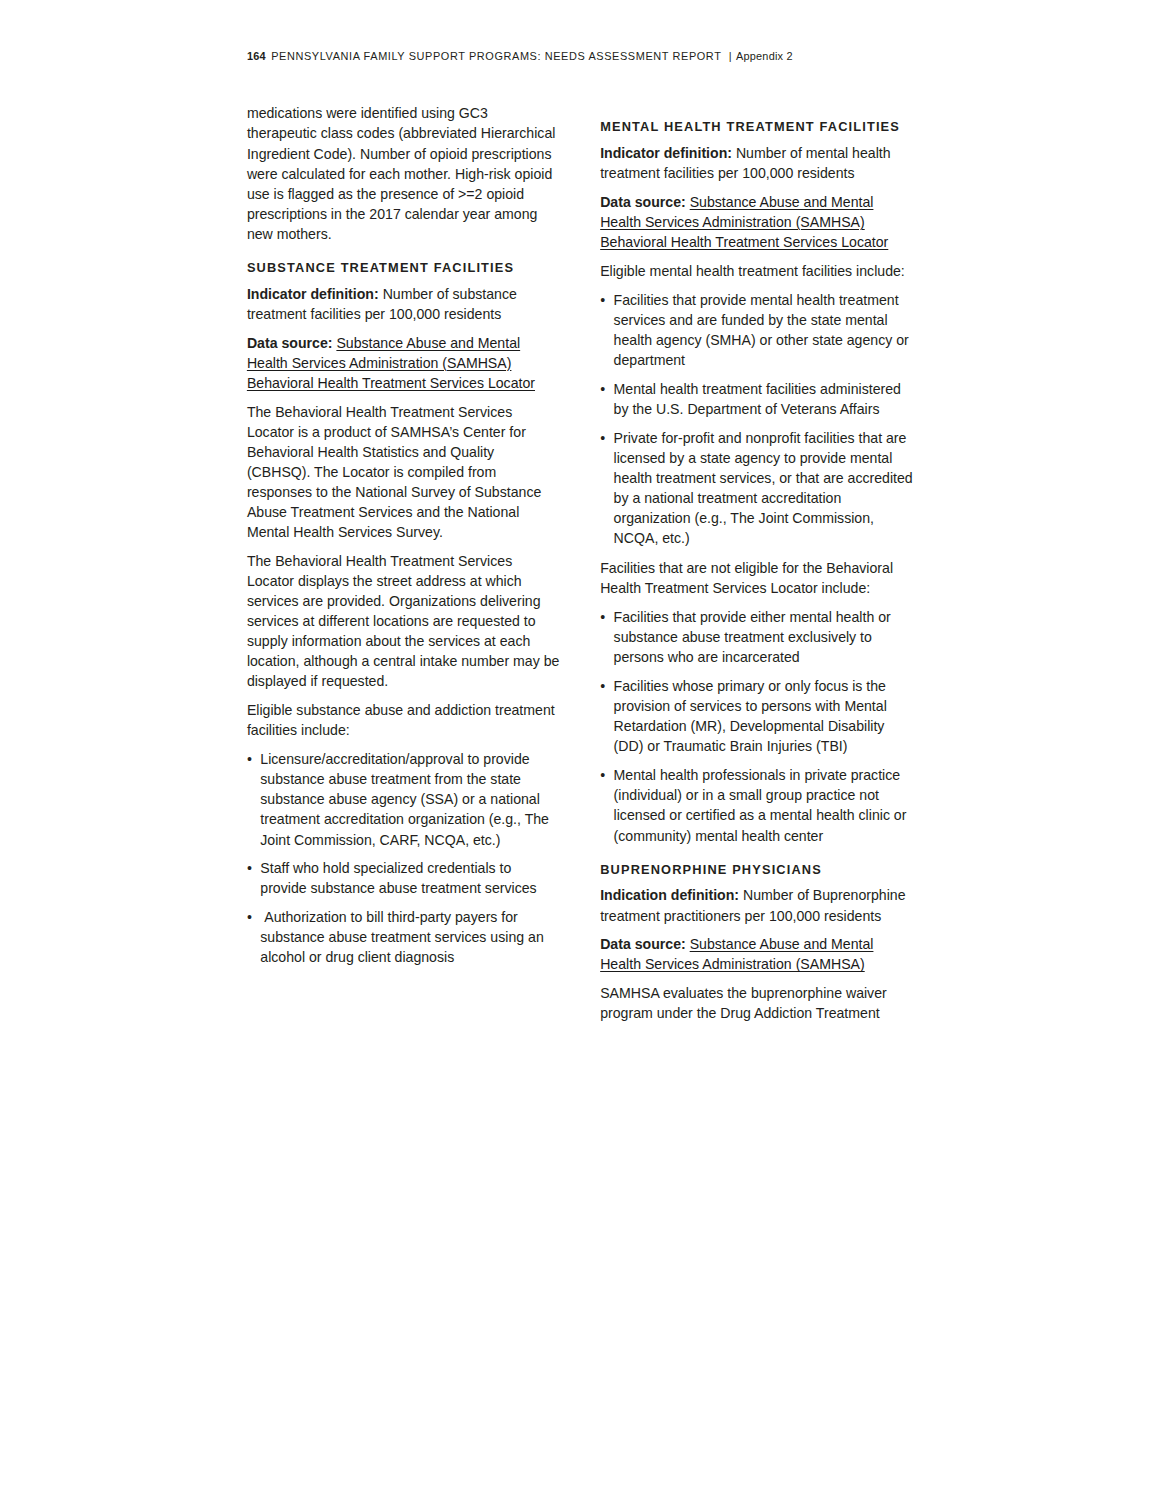164 Pennsylvania Family Support Programs: Needs Assessment Report |Appendix 2
medications were identified using GC3 therapeutic class codes (abbreviated Hierarchical Ingredient Code). Number of opioid prescriptions were calculated for each mother. High-risk opioid use is flagged as the presence of >=2 opioid prescriptions in the 2017 calendar year among new mothers.
Substance Treatment Facilities
Indicator definition: Number of substance treatment facilities per 100,000 residents
Data source: Substance Abuse and Mental Health Services Administration (SAMHSA) Behavioral Health Treatment Services Locator
The Behavioral Health Treatment Services Locator is a product of SAMHSA’s Center for Behavioral Health Statistics and Quality (CBHSQ). The Locator is compiled from responses to the National Survey of Substance Abuse Treatment Services and the National Mental Health Services Survey.
The Behavioral Health Treatment Services Locator displays the street address at which services are provided. Organizations delivering services at different locations are requested to supply information about the services at each location, although a central intake number may be displayed if requested.
Eligible substance abuse and addiction treatment facilities include:
Licensure/accreditation/approval to provide substance abuse treatment from the state substance abuse agency (SSA) or a national treatment accreditation organization (e.g., The Joint Commission, CARF, NCQA, etc.)
Staff who hold specialized credentials to provide substance abuse treatment services
Authorization to bill third-party payers for substance abuse treatment services using an alcohol or drug client diagnosis
Mental Health Treatment Facilities
Indicator definition: Number of mental health treatment facilities per 100,000 residents
Data source: Substance Abuse and Mental Health Services Administration (SAMHSA) Behavioral Health Treatment Services Locator
Eligible mental health treatment facilities include:
Facilities that provide mental health treatment services and are funded by the state mental health agency (SMHA) or other state agency or department
Mental health treatment facilities administered by the U.S. Department of Veterans Affairs
Private for-profit and nonprofit facilities that are licensed by a state agency to provide mental health treatment services, or that are accredited by a national treatment accreditation organization (e.g., The Joint Commission, NCQA, etc.)
Facilities that are not eligible for the Behavioral Health Treatment Services Locator include:
Facilities that provide either mental health or substance abuse treatment exclusively to persons who are incarcerated
Facilities whose primary or only focus is the provision of services to persons with Mental Retardation (MR), Developmental Disability (DD) or Traumatic Brain Injuries (TBI)
Mental health professionals in private practice (individual) or in a small group practice not licensed or certified as a mental health clinic or (community) mental health center
Buprenorphine Physicians
Indication definition: Number of Buprenorphine treatment practitioners per 100,000 residents
Data source: Substance Abuse and Mental Health Services Administration (SAMHSA)
SAMHSA evaluates the buprenorphine waiver program under the Drug Addiction Treatment